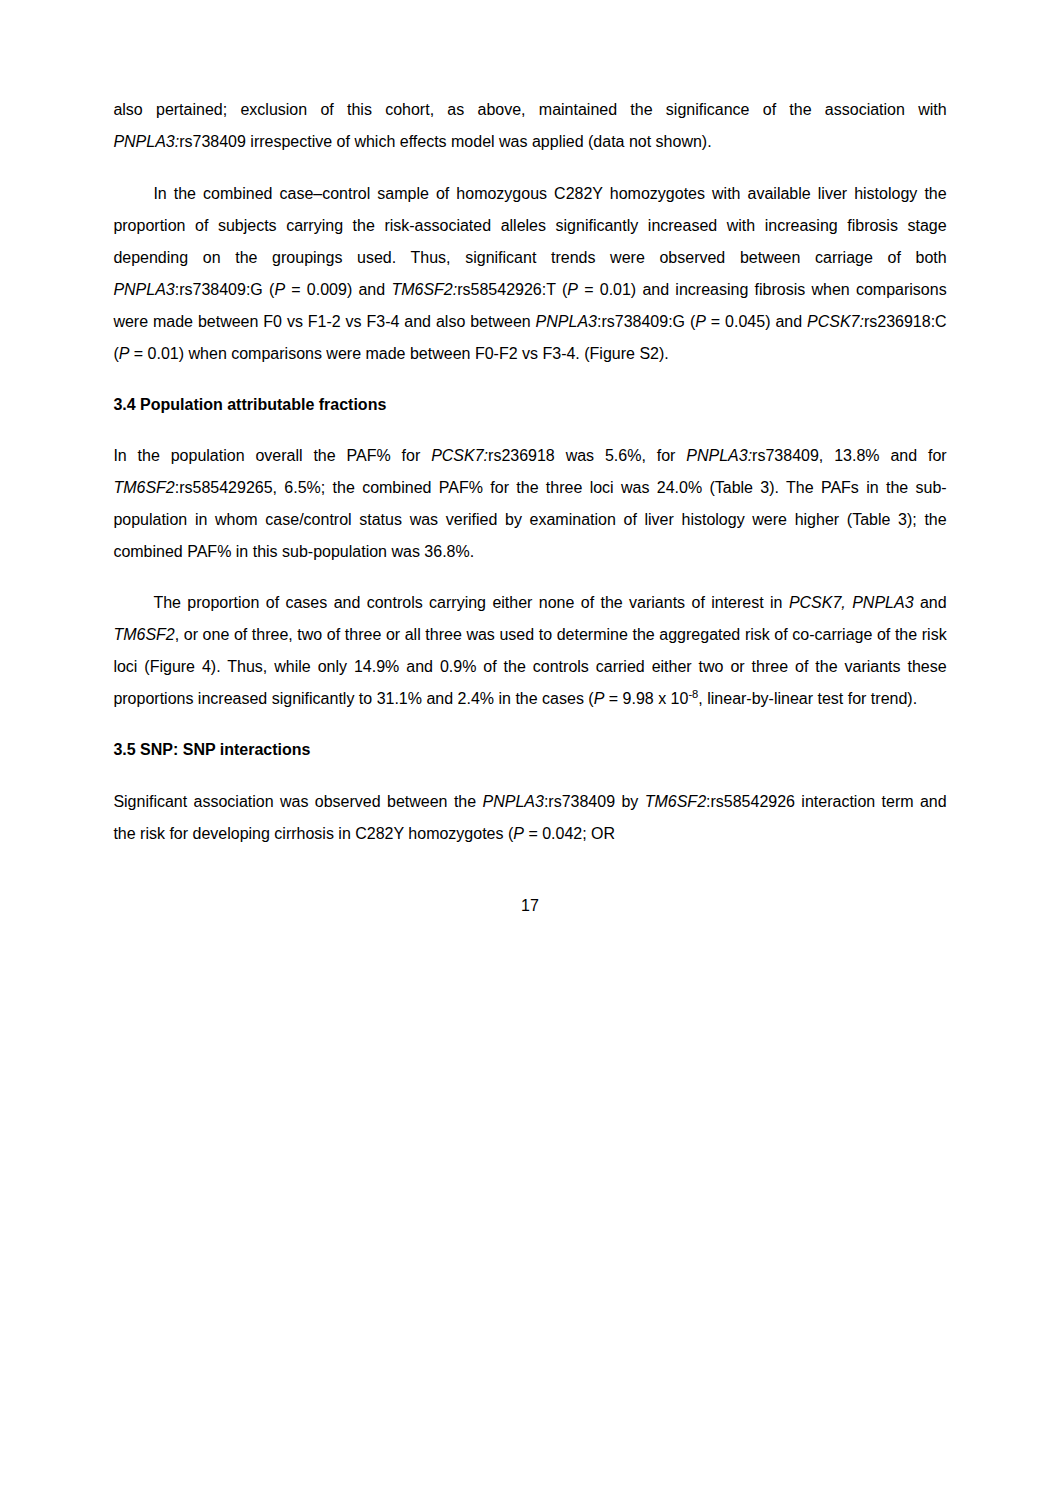also pertained; exclusion of this cohort, as above, maintained the significance of the association with PNPLA3: rs738409 irrespective of which effects model was applied (data not shown).
In the combined case–control sample of homozygous C282Y homozygotes with available liver histology the proportion of subjects carrying the risk-associated alleles significantly increased with increasing fibrosis stage depending on the groupings used. Thus, significant trends were observed between carriage of both PNPLA3:rs738409:G (P = 0.009) and TM6SF2: rs58542926:T (P = 0.01) and increasing fibrosis when comparisons were made between F0 vs F1-2 vs F3-4 and also between PNPLA3:rs738409:G (P = 0.045) and PCSK7: rs236918:C (P = 0.01) when comparisons were made between F0-F2 vs F3-4. (Figure S2).
3.4 Population attributable fractions
In the population overall the PAF% for PCSK7: rs236918 was 5.6%, for PNPLA3: rs738409, 13.8% and for TM6SF2:rs585429265, 6.5%; the combined PAF% for the three loci was 24.0% (Table 3). The PAFs in the sub-population in whom case/control status was verified by examination of liver histology were higher (Table 3); the combined PAF% in this sub-population was 36.8%.
The proportion of cases and controls carrying either none of the variants of interest in PCSK7, PNPLA3 and TM6SF2, or one of three, two of three or all three was used to determine the aggregated risk of co-carriage of the risk loci (Figure 4). Thus, while only 14.9% and 0.9% of the controls carried either two or three of the variants these proportions increased significantly to 31.1% and 2.4% in the cases (P = 9.98 x 10-8, linear-by-linear test for trend).
3.5 SNP: SNP interactions
Significant association was observed between the PNPLA3:rs738409 by TM6SF2:rs58542926 interaction term and the risk for developing cirrhosis in C282Y homozygotes (P = 0.042; OR
17